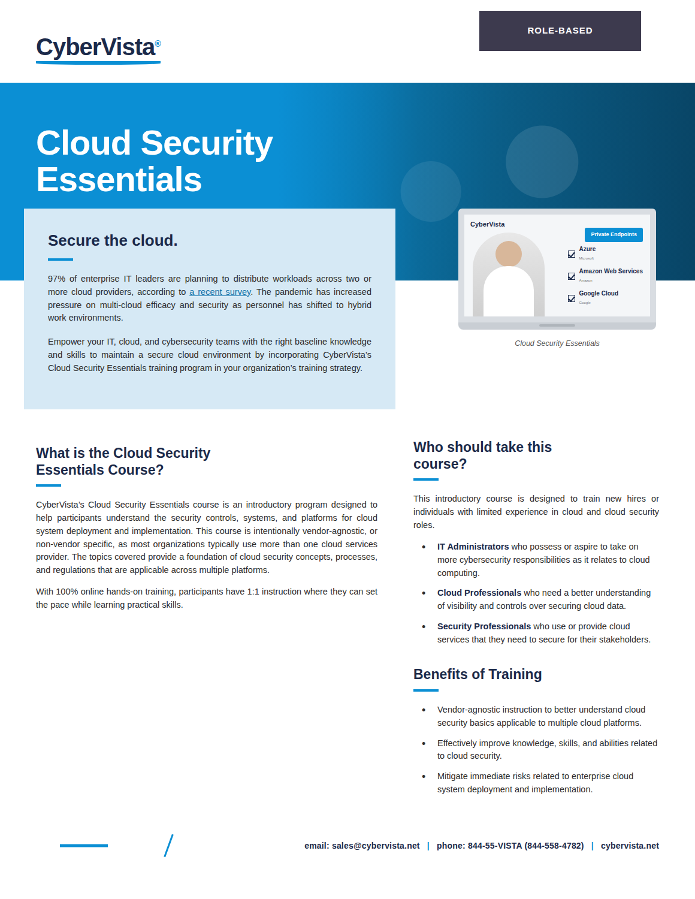Cyber Vista®
ROLE-BASED
Cloud Security
Essentials
Secure the cloud.
97% of enterprise IT leaders are planning to distribute workloads across two or more cloud providers, according to a recent survey. The pandemic has increased pressure on multi-cloud efficacy and security as personnel has shifted to hybrid work environments.
Empower your IT, cloud, and cybersecurity teams with the right baseline knowledge and skills to maintain a secure cloud environment by incorporating CyberVista’s Cloud Security Essentials training program in your organization’s training strategy.
CyberVista
Private Endpoints
Azure
Microsoft
Amazon Web Services
Amazon
Google Cloud
Google
Cloud Security Essentials
What is the Cloud Security
Essentials Course?
CyberVista’s Cloud Security Essentials course is an introductory program designed to help participants understand the security controls, systems, and platforms for cloud system deployment and implementation. This course is intentionally vendor-agnostic, or non-vendor specific, as most organizations typically use more than one cloud services provider. The topics covered provide a foundation of cloud security concepts, processes, and regulations that are applicable across multiple platforms.
With 100% online hands-on training, participants have 1:1 instruction where they can set the pace while learning practical skills.
Who should take this
course?
This introductory course is designed to train new hires or individuals with limited experience in cloud and cloud security roles.
IT Administrators who possess or aspire to take on more cybersecurity responsibilities as it relates to cloud computing.
Cloud Professionals who need a better understanding of visibility and controls over securing cloud data.
Security Professionals who use or provide cloud services that they need to secure for their stakeholders.
Benefits of Training
Vendor-agnostic instruction to better understand cloud security basics applicable to multiple cloud platforms.
Effectively improve knowledge, skills, and abilities related to cloud security.
Mitigate immediate risks related to enterprise cloud system deployment and implementation.
email: sales@cybervista.net | phone: 844-55-VISTA (844-558-4782) | cybervista.net